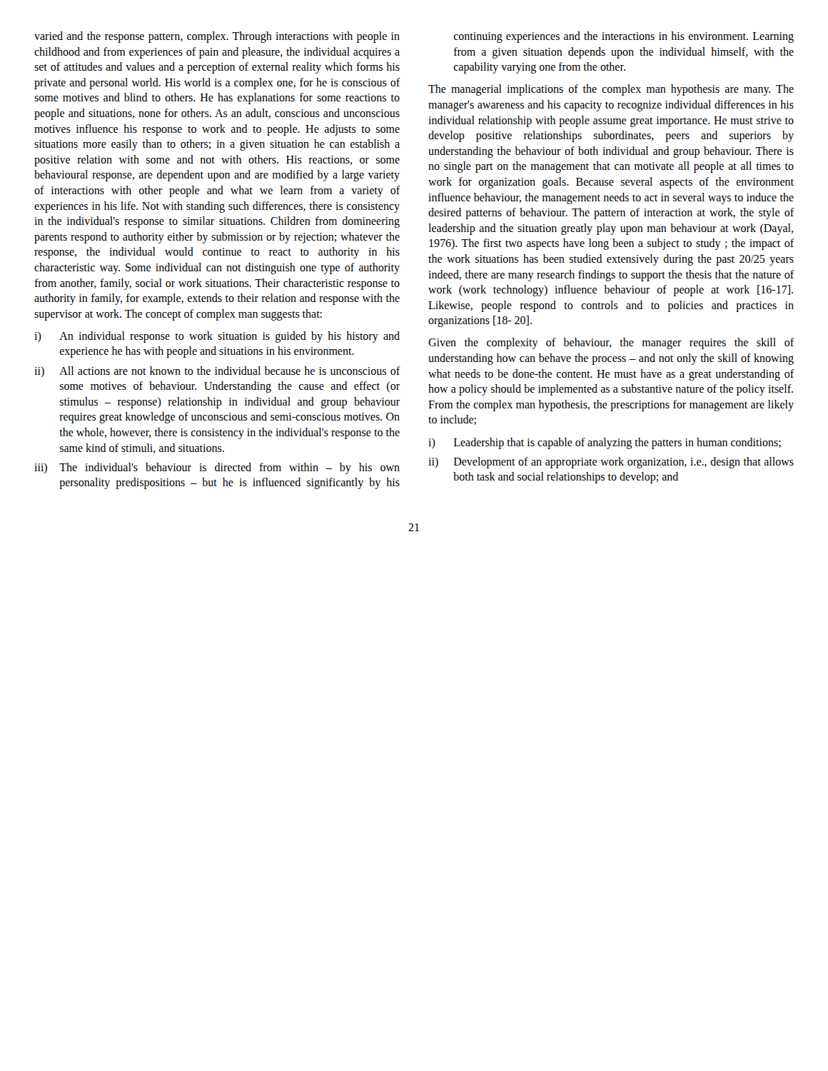varied and the response pattern, complex. Through interactions with people in childhood and from experiences of pain and pleasure, the individual acquires a set of attitudes and values and a perception of external reality which forms his private and personal world. His world is a complex one, for he is conscious of some motives and blind to others. He has explanations for some reactions to people and situations, none for others. As an adult, conscious and unconscious motives influence his response to work and to people. He adjusts to some situations more easily than to others; in a given situation he can establish a positive relation with some and not with others. His reactions, or some behavioural response, are dependent upon and are modified by a large variety of interactions with other people and what we learn from a variety of experiences in his life. Not with standing such differences, there is consistency in the individual's response to similar situations. Children from domineering parents respond to authority either by submission or by rejection; whatever the response, the individual would continue to react to authority in his characteristic way. Some individual can not distinguish one type of authority from another, family, social or work situations. Their characteristic response to authority in family, for example, extends to their relation and response with the supervisor at work. The concept of complex man suggests that:
i) An individual response to work situation is guided by his history and experience he has with people and situations in his environment.
ii) All actions are not known to the individual because he is unconscious of some motives of behaviour. Understanding the cause and effect (or stimulus – response) relationship in individual and group behaviour requires great knowledge of unconscious and semi-conscious motives. On the whole, however, there is consistency in the individual's response to the same kind of stimuli, and situations.
iii) The individual's behaviour is directed from within – by his own personality predispositions – but he is influenced significantly by his continuing experiences and the interactions in his environment. Learning from a given situation depends upon the individual himself, with the capability varying one from the other.
The managerial implications of the complex man hypothesis are many. The manager's awareness and his capacity to recognize individual differences in his individual relationship with people assume great importance. He must strive to develop positive relationships subordinates, peers and superiors by understanding the behaviour of both individual and group behaviour. There is no single part on the management that can motivate all people at all times to work for organization goals. Because several aspects of the environment influence behaviour, the management needs to act in several ways to induce the desired patterns of behaviour. The pattern of interaction at work, the style of leadership and the situation greatly play upon man behaviour at work (Dayal, 1976). The first two aspects have long been a subject to study ; the impact of the work situations has been studied extensively during the past 20/25 years indeed, there are many research findings to support the thesis that the nature of work (work technology) influence behaviour of people at work [16-17]. Likewise, people respond to controls and to policies and practices in organizations [18- 20].
Given the complexity of behaviour, the manager requires the skill of understanding how can behave the process – and not only the skill of knowing what needs to be done-the content. He must have as a great understanding of how a policy should be implemented as a substantive nature of the policy itself. From the complex man hypothesis, the prescriptions for management are likely to include;
i) Leadership that is capable of analyzing the patters in human conditions;
ii) Development of an appropriate work organization, i.e., design that allows both task and social relationships to develop; and
21